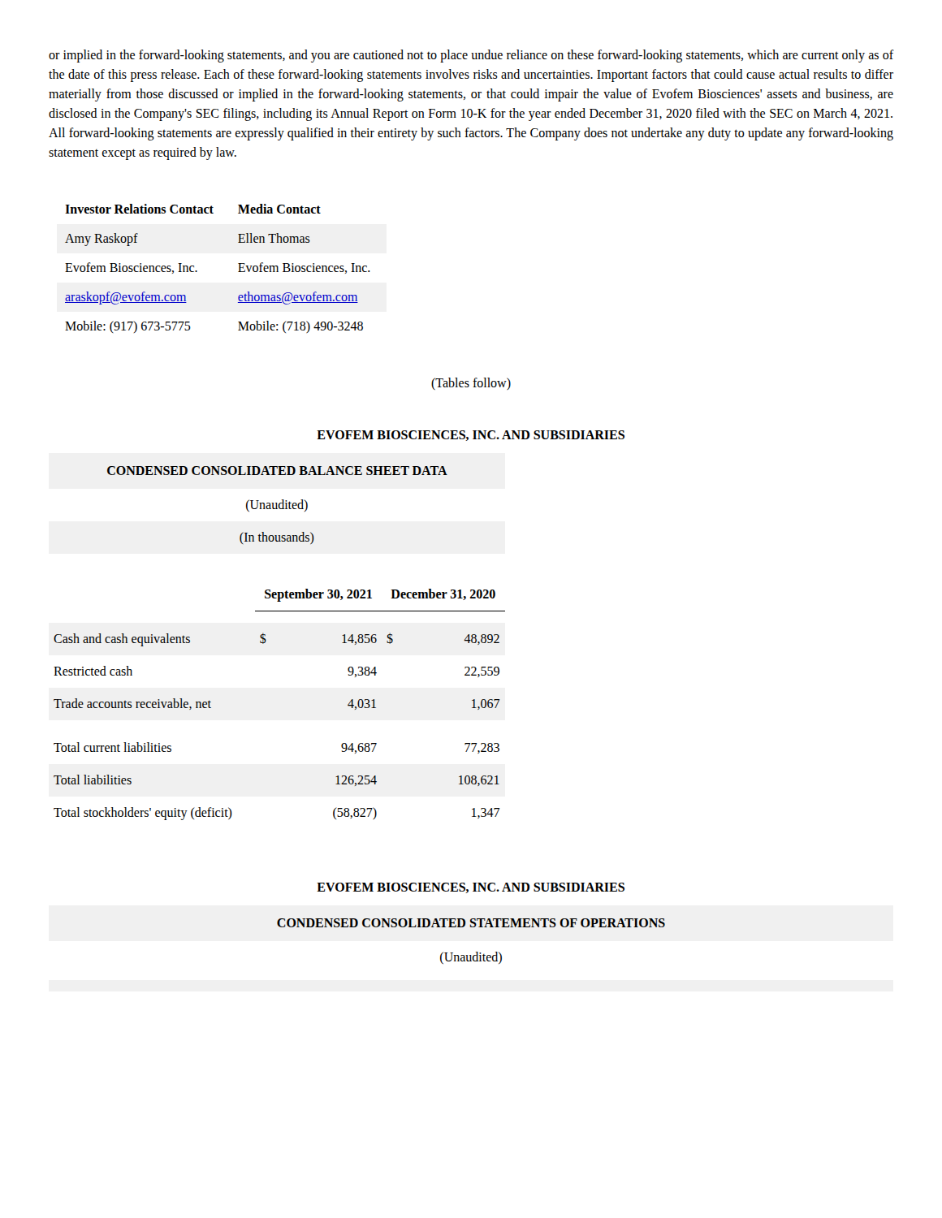or implied in the forward-looking statements, and you are cautioned not to place undue reliance on these forward-looking statements, which are current only as of the date of this press release. Each of these forward-looking statements involves risks and uncertainties. Important factors that could cause actual results to differ materially from those discussed or implied in the forward-looking statements, or that could impair the value of Evofem Biosciences' assets and business, are disclosed in the Company's SEC filings, including its Annual Report on Form 10-K for the year ended December 31, 2020 filed with the SEC on March 4, 2021. All forward-looking statements are expressly qualified in their entirety by such factors. The Company does not undertake any duty to update any forward-looking statement except as required by law.
| Investor Relations Contact | Media Contact |
| --- | --- |
| Amy Raskopf | Ellen Thomas |
| Evofem Biosciences, Inc. | Evofem Biosciences, Inc. |
| araskopf@evofem.com | ethomas@evofem.com |
| Mobile: (917) 673-5775 | Mobile: (718) 490-3248 |
(Tables follow)
EVOFEM BIOSCIENCES, INC. AND SUBSIDIARIES
CONDENSED CONSOLIDATED BALANCE SHEET DATA
(Unaudited)
(In thousands)
| | September 30, 2021 | December 31, 2020 |
| --- | --- | --- |
| Cash and cash equivalents | $ | 14,856 | $ | 48,892 |
| Restricted cash | | 9,384 | | 22,559 |
| Trade accounts receivable, net | | 4,031 | | 1,067 |
| Total current liabilities | | 94,687 | | 77,283 |
| Total liabilities | | 126,254 | | 108,621 |
| Total stockholders' equity (deficit) | | (58,827) | | 1,347 |
EVOFEM BIOSCIENCES, INC. AND SUBSIDIARIES
CONDENSED CONSOLIDATED STATEMENTS OF OPERATIONS
(Unaudited)